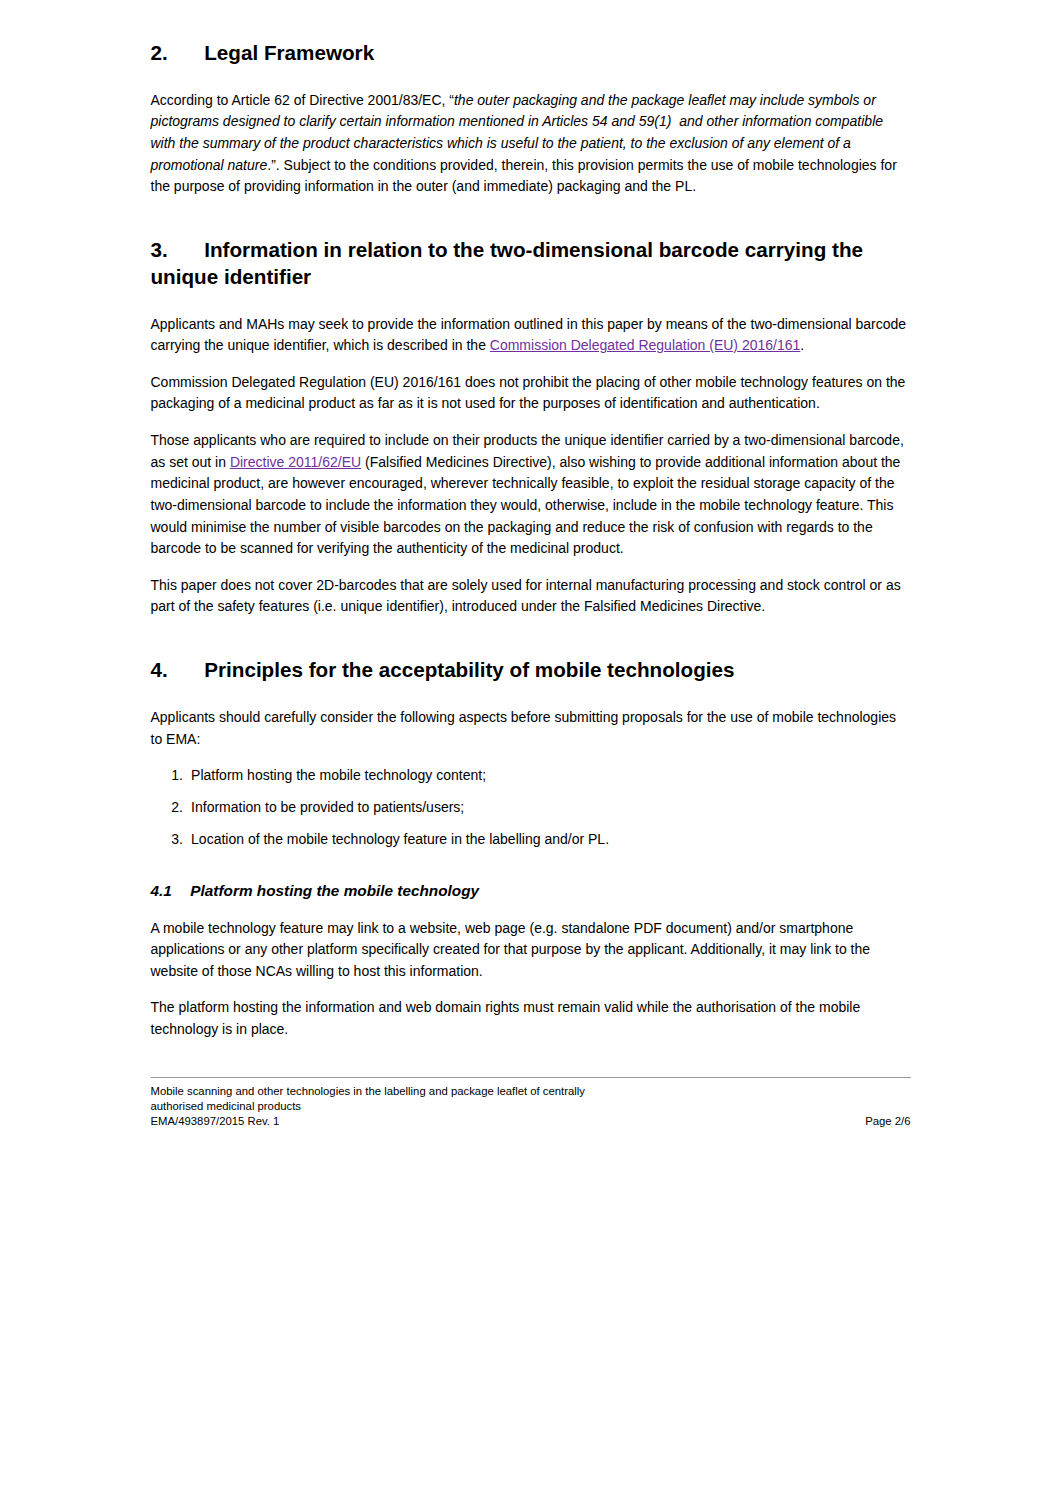2. Legal Framework
According to Article 62 of Directive 2001/83/EC, “the outer packaging and the package leaflet may include symbols or pictograms designed to clarify certain information mentioned in Articles 54 and 59(1) and other information compatible with the summary of the product characteristics which is useful to the patient, to the exclusion of any element of a promotional nature.”. Subject to the conditions provided, therein, this provision permits the use of mobile technologies for the purpose of providing information in the outer (and immediate) packaging and the PL.
3. Information in relation to the two-dimensional barcode carrying the unique identifier
Applicants and MAHs may seek to provide the information outlined in this paper by means of the two-dimensional barcode carrying the unique identifier, which is described in the Commission Delegated Regulation (EU) 2016/161.
Commission Delegated Regulation (EU) 2016/161 does not prohibit the placing of other mobile technology features on the packaging of a medicinal product as far as it is not used for the purposes of identification and authentication.
Those applicants who are required to include on their products the unique identifier carried by a two-dimensional barcode, as set out in Directive 2011/62/EU (Falsified Medicines Directive), also wishing to provide additional information about the medicinal product, are however encouraged, wherever technically feasible, to exploit the residual storage capacity of the two-dimensional barcode to include the information they would, otherwise, include in the mobile technology feature. This would minimise the number of visible barcodes on the packaging and reduce the risk of confusion with regards to the barcode to be scanned for verifying the authenticity of the medicinal product.
This paper does not cover 2D-barcodes that are solely used for internal manufacturing processing and stock control or as part of the safety features (i.e. unique identifier), introduced under the Falsified Medicines Directive.
4. Principles for the acceptability of mobile technologies
Applicants should carefully consider the following aspects before submitting proposals for the use of mobile technologies to EMA:
Platform hosting the mobile technology content;
Information to be provided to patients/users;
Location of the mobile technology feature in the labelling and/or PL.
4.1 Platform hosting the mobile technology
A mobile technology feature may link to a website, web page (e.g. standalone PDF document) and/or smartphone applications or any other platform specifically created for that purpose by the applicant. Additionally, it may link to the website of those NCAs willing to host this information.
The platform hosting the information and web domain rights must remain valid while the authorisation of the mobile technology is in place.
Mobile scanning and other technologies in the labelling and package leaflet of centrally
authorised medicinal products
EMA/493897/2015 Rev. 1
Page 2/6